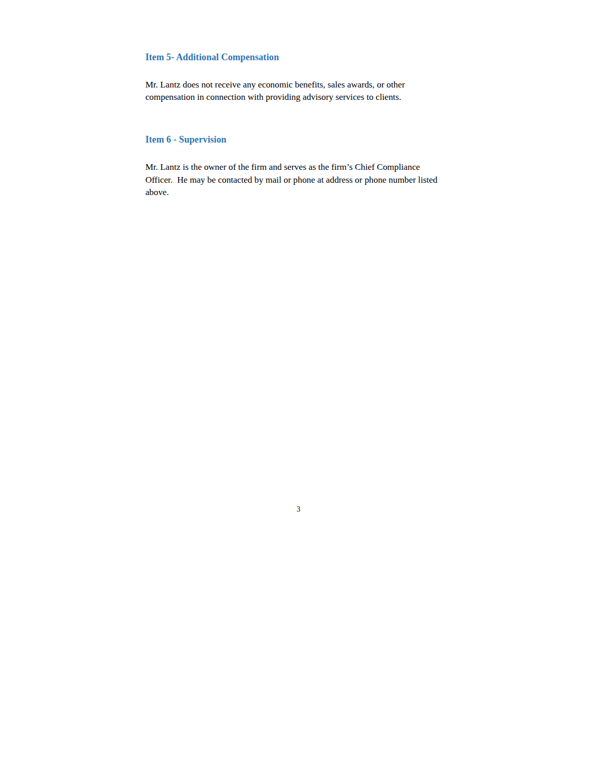Item 5- Additional Compensation
Mr. Lantz does not receive any economic benefits, sales awards, or other compensation in connection with providing advisory services to clients.
Item 6 - Supervision
Mr. Lantz is the owner of the firm and serves as the firm’s Chief Compliance Officer. He may be contacted by mail or phone at address or phone number listed above.
3